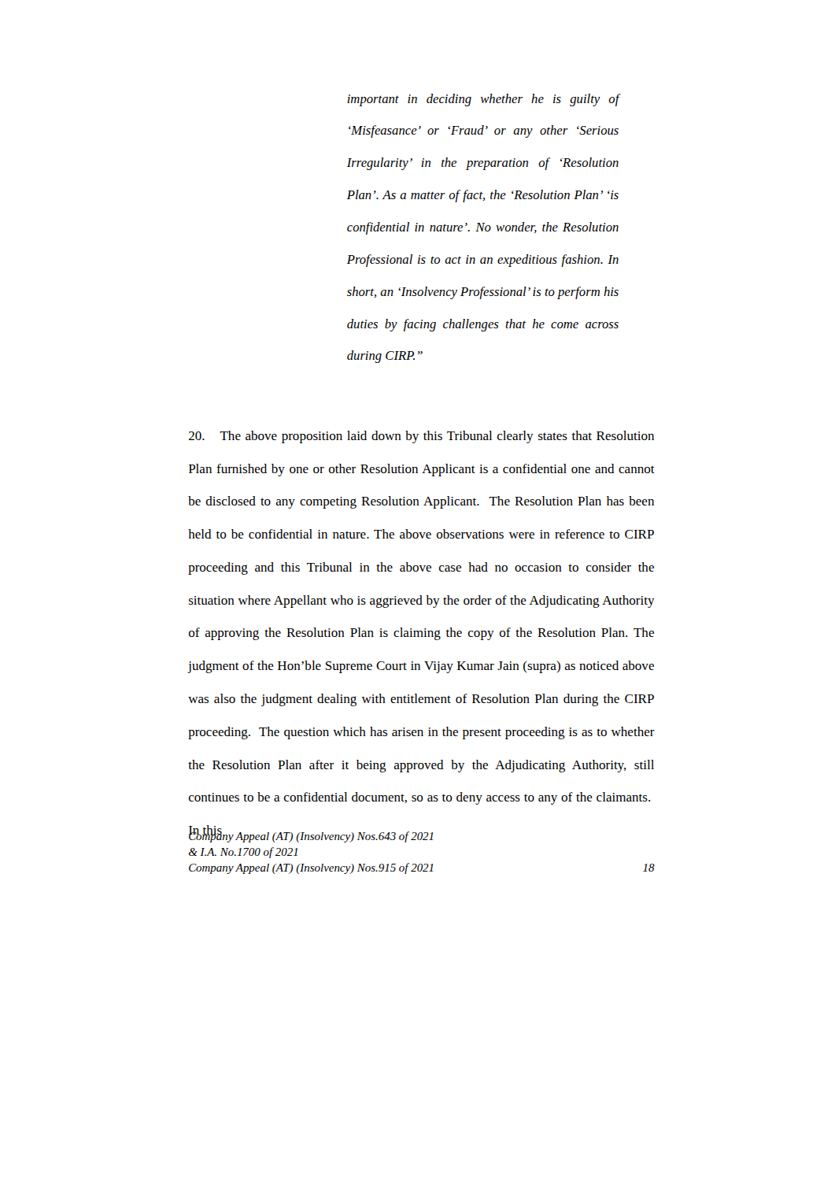important in deciding whether he is guilty of ‘Misfeasance’ or ‘Fraud’ or any other ‘Serious Irregularity’ in the preparation of ‘Resolution Plan’. As a matter of fact, the ‘Resolution Plan’ ‘is confidential in nature’. No wonder, the Resolution Professional is to act in an expeditious fashion. In short, an ‘Insolvency Professional’ is to perform his duties by facing challenges that he come across during CIRP.”
20. The above proposition laid down by this Tribunal clearly states that Resolution Plan furnished by one or other Resolution Applicant is a confidential one and cannot be disclosed to any competing Resolution Applicant. The Resolution Plan has been held to be confidential in nature. The above observations were in reference to CIRP proceeding and this Tribunal in the above case had no occasion to consider the situation where Appellant who is aggrieved by the order of the Adjudicating Authority of approving the Resolution Plan is claiming the copy of the Resolution Plan. The judgment of the Hon’ble Supreme Court in Vijay Kumar Jain (supra) as noticed above was also the judgment dealing with entitlement of Resolution Plan during the CIRP proceeding. The question which has arisen in the present proceeding is as to whether the Resolution Plan after it being approved by the Adjudicating Authority, still continues to be a confidential document, so as to deny access to any of the claimants. In this
Company Appeal (AT) (Insolvency) Nos.643 of 2021 & I.A. No.1700 of 2021 Company Appeal (AT) (Insolvency) Nos.915 of 202118